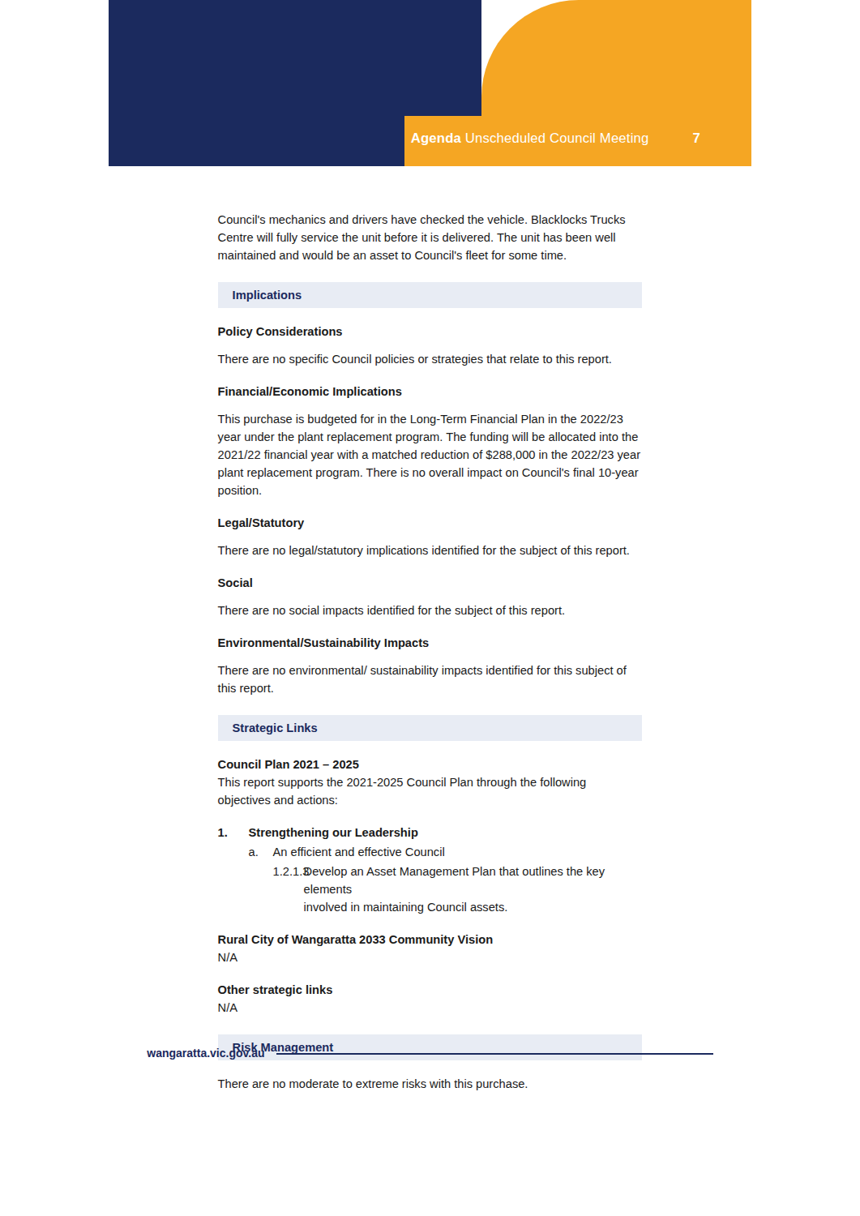Agenda Unscheduled Council Meeting
7
Council's mechanics and drivers have checked the vehicle. Blacklocks Trucks Centre will fully service the unit before it is delivered. The unit has been well maintained and would be an asset to Council's fleet for some time.
Implications
Policy Considerations
There are no specific Council policies or strategies that relate to this report.
Financial/Economic Implications
This purchase is budgeted for in the Long-Term Financial Plan in the 2022/23 year under the plant replacement program. The funding will be allocated into the 2021/22 financial year with a matched reduction of $288,000 in the 2022/23 year plant replacement program. There is no overall impact on Council's final 10-year position.
Legal/Statutory
There are no legal/statutory implications identified for the subject of this report.
Social
There are no social impacts identified for the subject of this report.
Environmental/Sustainability Impacts
There are no environmental/ sustainability impacts identified for this subject of this report.
Strategic Links
Council Plan 2021 – 2025
This report supports the 2021-2025 Council Plan through the following objectives and actions:
1. Strengthening our Leadership
a. An efficient and effective Council
1.2.1.3 Develop an Asset Management Plan that outlines the key elementsinvolved in maintaining Council assets.
Rural City of Wangaratta 2033 Community Vision
N/A
Other strategic links
N/A
Risk Management
There are no moderate to extreme risks with this purchase.
wangaratta.vic.gov.au